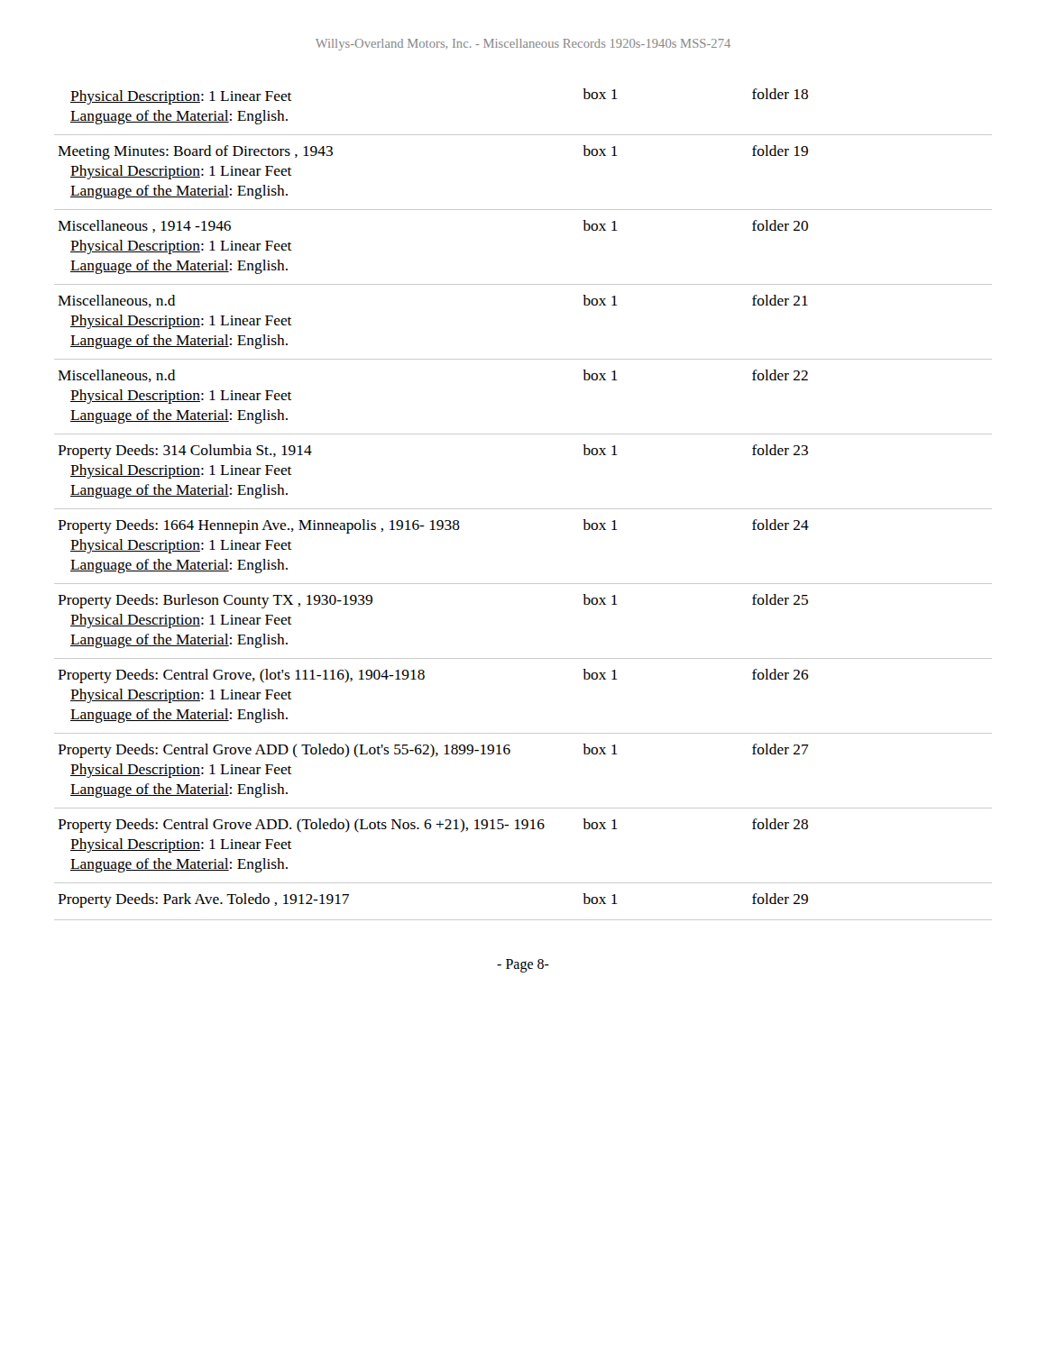Willys-Overland Motors, Inc. - Miscellaneous Records 1920s-1940s MSS-274
| Physical Description : 1 Linear Feet Language of the Material : English. | box 1 | folder 18 |
| Meeting Minutes: Board of Directors , 1943 Physical Description : 1 Linear Feet Language of the Material : English. | box 1 | folder 19 |
| Miscellaneous , 1914 -1946 Physical Description : 1 Linear Feet Language of the Material : English. | box 1 | folder 20 |
| Miscellaneous, n.d Physical Description : 1 Linear Feet Language of the Material : English. | box 1 | folder 21 |
| Miscellaneous, n.d Physical Description : 1 Linear Feet Language of the Material : English. | box 1 | folder 22 |
| Property Deeds: 314 Columbia St., 1914 Physical Description : 1 Linear Feet Language of the Material : English. | box 1 | folder 23 |
| Property Deeds: 1664 Hennepin Ave., Minneapolis , 1916- 1938 Physical Description : 1 Linear Feet Language of the Material : English. | box 1 | folder 24 |
| Property Deeds: Burleson County TX , 1930-1939 Physical Description : 1 Linear Feet Language of the Material : English. | box 1 | folder 25 |
| Property Deeds: Central Grove, (lot's 111-116), 1904-1918 Physical Description : 1 Linear Feet Language of the Material : English. | box 1 | folder 26 |
| Property Deeds: Central Grove ADD ( Toledo) (Lot's 55-62), 1899-1916 Physical Description : 1 Linear Feet Language of the Material : English. | box 1 | folder 27 |
| Property Deeds: Central Grove ADD. (Toledo) (Lots Nos. 6 +21), 1915- 1916 Physical Description : 1 Linear Feet Language of the Material : English. | box 1 | folder 28 |
| Property Deeds: Park Ave. Toledo , 1912-1917 | box 1 | folder 29 |
- Page 8-